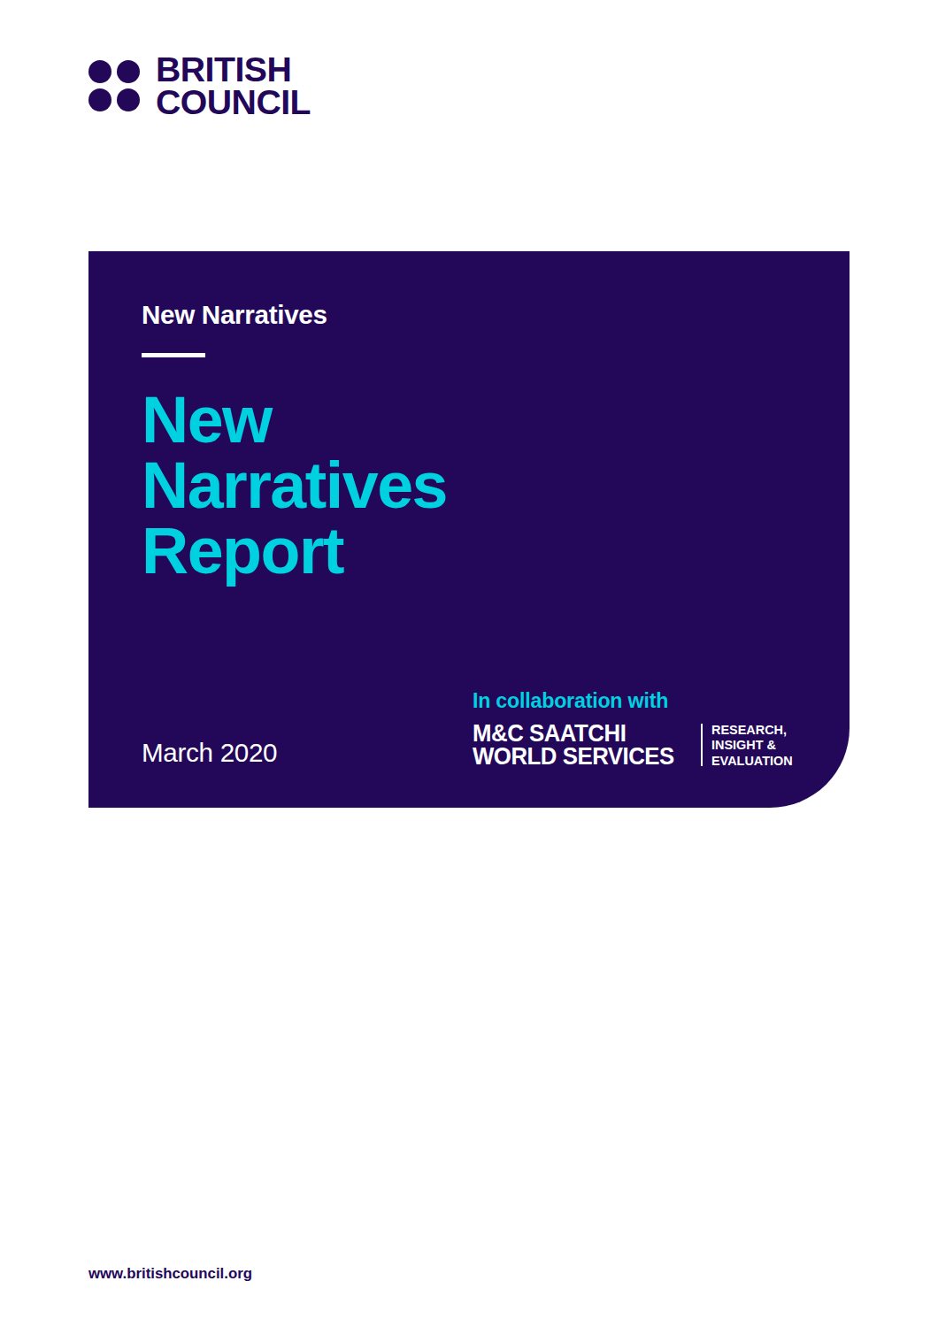BRITISH
COUNCIL
New Narratives
New Narratives Report
March 2020
In collaboration with
M&C SAATCHI
WORLD SERVICES
RESEARCH,
INSIGHT &
EVALUATION
www.britishcouncil.org